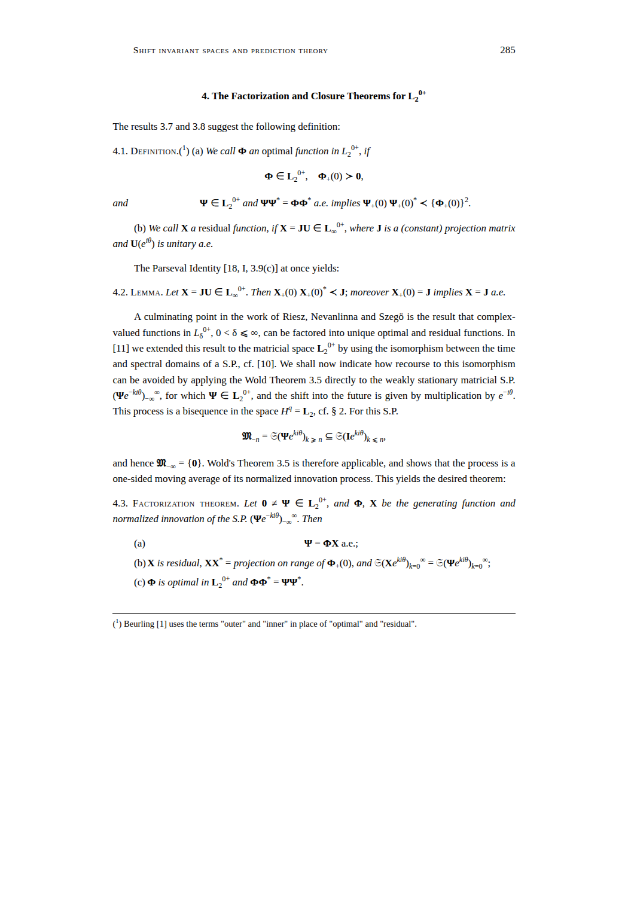Shift invariant spaces and prediction theory 285
4. The Factorization and Closure Theorems for L20+
The results 3.7 and 3.8 suggest the following definition:
4.1. Definition.(1) (a) We call Φ an optimal function in L20+, if
Φ ∈ L20+, Φ+(0) ≻ 0,
and Ψ ∈ L20+ and ΨΨ* = ΦΦ* a.e. implies Ψ+(0) Ψ+(0)* ≺ {Φ+(0)}2.
(b) We call X a residual function, if X = JU ∈ L∞0+, where J is a (constant) projection matrix and U(eiθ) is unitary a.e.
The Parseval Identity [18, I, 3.9(c)] at once yields:
4.2. Lemma. Let X = JU ∈ L∞0+. Then X+(0) X+(0)* ≺ J; moreover X+(0) = J implies X = J a.e.
A culminating point in the work of Riesz, Nevanlinna and Szegö is the result that complex-valued functions in Lδ0+, 0 < δ ⩽ ∞, can be factored into unique optimal and residual functions. In [11] we extended this result to the matricial space L20+ by using the isomorphism between the time and spectral domains of a S.P., cf. [10]. We shall now indicate how recourse to this isomorphism can be avoided by applying the Wold Theorem 3.5 directly to the weakly stationary matricial S.P. (Ψe−kiθ)−∞∞, for which Ψ ∈ L20+, and the shift into the future is given by multiplication by e−iθ. This process is a bisequence in the space Hq = L2, cf. § 2. For this S.P.
𝔐−n = 𝔖(Ψekiθ)k ⩾ n ⊆ 𝔖(Iekiθ)k ⩽ n,
and hence 𝔐−∞ = {0}. Wold's Theorem 3.5 is therefore applicable, and shows that the process is a one-sided moving average of its normalized innovation process. This yields the desired theorem:
4.3. Factorization theorem. Let 0 ≠ Ψ ∈ L20+, and Φ, X be the generating function and normalized innovation of the S.P. (Ψe−kiθ)−∞∞. Then
(a) Ψ = ΦX a.e.;
(b) X is residual, XX* = projection on range of Φ+(0), and 𝔖(Xekiθ)k=0∞ = 𝔖(Ψekiθ)k=0∞;
(c) Φ is optimal in L20+ and ΦΦ* = ΨΨ*.
(1) Beurling [1] uses the terms "outer" and "inner" in place of "optimal" and "residual".